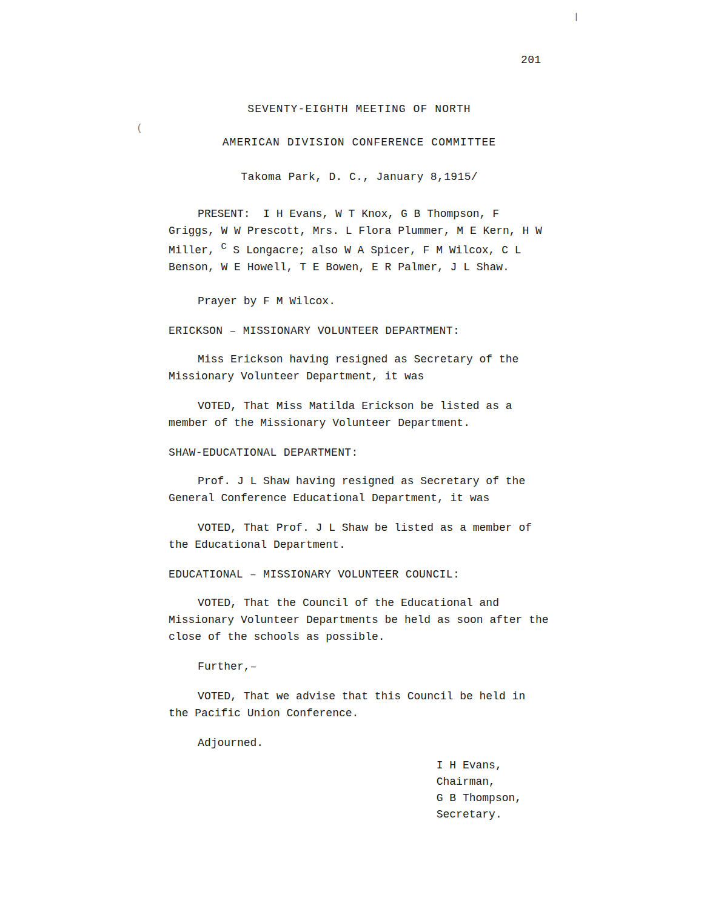|
(
201
SEVENTY-EIGHTH MEETING OF NORTH
AMERICAN DIVISION CONFERENCE COMMITTEE
Takoma Park, D. C., January 8,1915/
PRESENT: I H Evans, W T Knox, G B Thompson, F Griggs, W W Prescott, Mrs. L Flora Plummer, M E Kern, H W Miller, C S Longacre; also W A Spicer, F M Wilcox, C L Benson, W E Howell, T E Bowen, E R Palmer, J L Shaw.
Prayer by F M Wilcox.
ERICKSON – MISSIONARY VOLUNTEER DEPARTMENT:
Miss Erickson having resigned as Secretary of the Missionary Volunteer Department, it was
VOTED, That Miss Matilda Erickson be listed as a member of the Missionary Volunteer Department.
SHAW-EDUCATIONAL DEPARTMENT:
Prof. J L Shaw having resigned as Secretary of the General Conference Educational Department, it was
VOTED, That Prof. J L Shaw be listed as a member of the Educational Department.
EDUCATIONAL – MISSIONARY VOLUNTEER COUNCIL:
VOTED, That the Council of the Educational and Missionary Volunteer Departments be held as soon after the close of the schools as possible.
Further,–
VOTED, That we advise that this Council be held in the Pacific Union Conference.
Adjourned.
I H Evans, Chairman,
G B Thompson, Secretary.